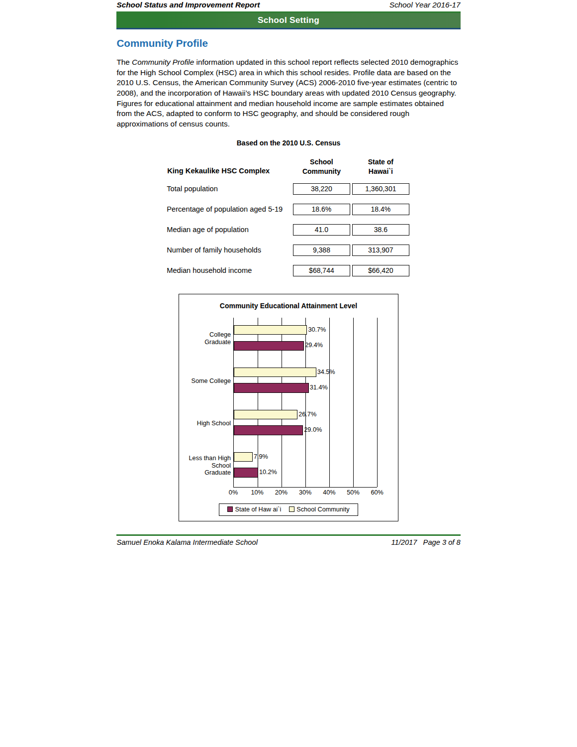School Status and Improvement Report
School Year 2016-17
School Setting
Community Profile
The Community Profile information updated in this school report reflects selected 2010 demographics for the High School Complex (HSC) area in which this school resides. Profile data are based on the 2010 U.S. Census, the American Community Survey (ACS) 2006-2010 five-year estimates (centric to 2008), and the incorporation of Hawaii’s HSC boundary areas with updated 2010 Census geography. Figures for educational attainment and median household income are sample estimates obtained from the ACS, adapted to conform to HSC geography, and should be considered rough approximations of census counts.
Based on the 2010 U.S. Census
| King Kekaulike HSC Complex | School Community | State of Hawai`i |
| --- | --- | --- |
| Total population | 38,220 | 1,360,301 |
| Percentage of population aged 5-19 | 18.6% | 18.4% |
| Median age of population | 41.0 | 38.6 |
| Number of family households | 9,388 | 313,907 |
| Median household income | $68,744 | $66,420 |
Community Educational Attainment Level
College
Graduate
30.7%
29.4%
Some College
34.5%
31.4%
High School
26.7%
29.0%
Less than High
School
Graduate
7.9%
10.2%
0% 10% 20% 30% 40% 50% 60%
State of Haw ai`i School Community
Samuel Enoka Kalama Intermediate School
11/2017 Page 3 of 8